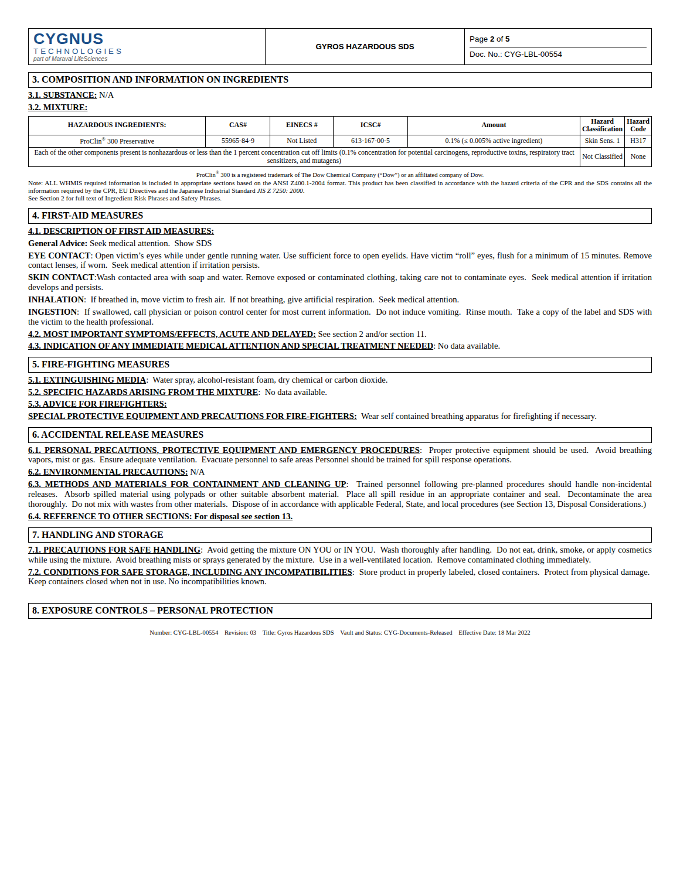| CYGNUS TECHNOLOGIES part of Maravai LifeSciences | GYROS HAZARDOUS SDS | Page 2 of 5 Doc. No.: CYG-LBL-00554 |
3. COMPOSITION AND INFORMATION ON INGREDIENTS
3.1. SUBSTANCE: N/A
3.2. MIXTURE:
| HAZARDOUS INGREDIENTS: | CAS# | EINECS # | ICSC# | Amount | Hazard Classification | Hazard Code |
| --- | --- | --- | --- | --- | --- | --- |
| ProClin ® 300 Preservative | 55965-84-9 | Not Listed | 613-167-00-5 | 0.1% (≤ 0.005% active ingredient) | Skin Sens. 1 | H317 |
| Each of the other components present is nonhazardous or less than the 1 percent concentration cut off limits (0.1% concentration for potential carcinogens, reproductive toxins, respiratory tract sensitizers, and mutagens) | Not Classified | None |
ProClin® 300 is a registered trademark of The Dow Chemical Company (“Dow”) or an affiliated company of Dow.
Note: ALL WHMIS required information is included in appropriate sections based on the ANSI Z400.1-2004 format. This product has been classified in accordance with the hazard criteria of the CPR and the SDS contains all the information required by the CPR, EU Directives and the Japanese Industrial Standard JIS Z 7250: 2000.
See Section 2 for full text of Ingredient Risk Phrases and Safety Phrases.
4. FIRST-AID MEASURES
4.1. DESCRIPTION OF FIRST AID MEASURES:
General Advice: Seek medical attention. Show SDS
EYE CONTACT: Open victim’s eyes while under gentle running water. Use sufficient force to open eyelids. Have victim “roll” eyes, flush for a minimum of 15 minutes. Remove contact lenses, if worn. Seek medical attention if irritation persists.
SKIN CONTACT:Wash contacted area with soap and water. Remove exposed or contaminated clothing, taking care not to contaminate eyes. Seek medical attention if irritation develops and persists.
INHALATION: If breathed in, move victim to fresh air. If not breathing, give artificial respiration. Seek medical attention.
INGESTION: If swallowed, call physician or poison control center for most current information. Do not induce vomiting. Rinse mouth. Take a copy of the label and SDS with the victim to the health professional.
4.2. MOST IMPORTANT SYMPTOMS/EFFECTS, ACUTE AND DELAYED: See section 2 and/or section 11.
4.3. INDICATION OF ANY IMMEDIATE MEDICAL ATTENTION AND SPECIAL TREATMENT NEEDED: No data available.
5. FIRE-FIGHTING MEASURES
5.1. EXTINGUISHING MEDIA: Water spray, alcohol-resistant foam, dry chemical or carbon dioxide.
5.2. SPECIFIC HAZARDS ARISING FROM THE MIXTURE: No data available.
5.3. ADVICE FOR FIREFIGHTERS:
SPECIAL PROTECTIVE EQUIPMENT AND PRECAUTIONS FOR FIRE-FIGHTERS: Wear self contained breathing apparatus for firefighting if necessary.
6. ACCIDENTAL RELEASE MEASURES
6.1. PERSONAL PRECAUTIONS, PROTECTIVE EQUIPMENT AND EMERGENCY PROCEDURES: Proper protective equipment should be used. Avoid breathing vapors, mist or gas. Ensure adequate ventilation. Evacuate personnel to safe areas Personnel should be trained for spill response operations.
6.2. ENVIRONMENTAL PRECAUTIONS: N/A
6.3. METHODS AND MATERIALS FOR CONTAINMENT AND CLEANING UP: Trained personnel following pre-planned procedures should handle non-incidental releases. Absorb spilled material using polypads or other suitable absorbent material. Place all spill residue in an appropriate container and seal. Decontaminate the area thoroughly. Do not mix with wastes from other materials. Dispose of in accordance with applicable Federal, State, and local procedures (see Section 13, Disposal Considerations.)
6.4. REFERENCE TO OTHER SECTIONS: For disposal see section 13.
7. HANDLING AND STORAGE
7.1. PRECAUTIONS FOR SAFE HANDLING: Avoid getting the mixture ON YOU or IN YOU. Wash thoroughly after handling. Do not eat, drink, smoke, or apply cosmetics while using the mixture. Avoid breathing mists or sprays generated by the mixture. Use in a well-ventilated location. Remove contaminated clothing immediately.
7.2. CONDITIONS FOR SAFE STORAGE, INCLUDING ANY INCOMPATIBILITIES: Store product in properly labeled, closed containers. Protect from physical damage. Keep containers closed when not in use. No incompatibilities known.
8. EXPOSURE CONTROLS – PERSONAL PROTECTION
Number: CYG-LBL-00554 Revision: 03 Title: Gyros Hazardous SDS Vault and Status: CYG-Documents-Released Effective Date: 18 Mar 2022